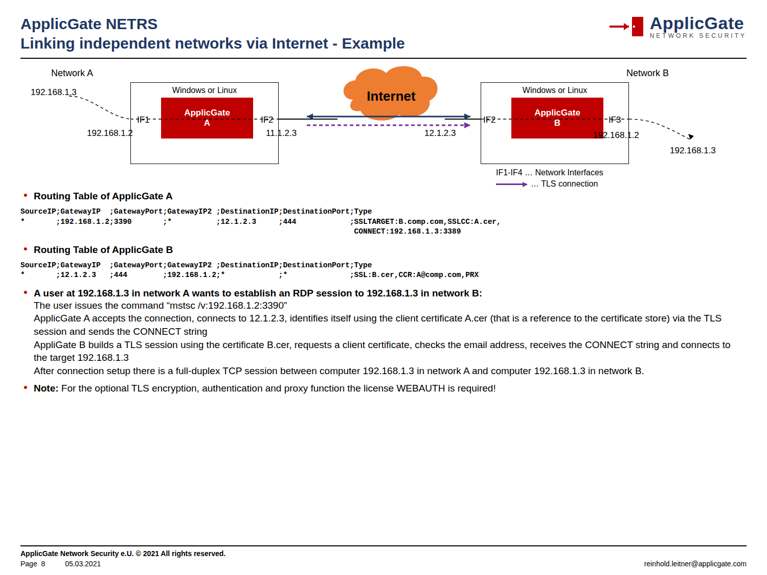ApplicGate NETRS
Linking independent networks via Internet - Example
ApplicGate
NETWORK SECURITY
Network A
Network B
Windows or Linux
ApplicGate
A
Windows or Linux
ApplicGate
B
Internet
IF1
IF2
IF2
IF3
192.168.1.3
192.168.1.2
11.1.2.3
12.1.2.3
192.168.1.2
192.168.1.3
IF1-IF4 … Network Interfaces
… TLS connection
Routing Table of ApplicGate A
SourceIP;GatewayIP  ;GatewayPort;GatewayIP2 ;DestinationIP;DestinationPort;Type
*       ;192.168.1.2;3390       ;*          ;12.1.2.3     ;444            ;SSLTARGET:B.comp.com,SSLCC:A.cer,
                                                                           CONNECT:192.168.1.3:3389
Routing Table of ApplicGate B
SourceIP;GatewayIP  ;GatewayPort;GatewayIP2 ;DestinationIP;DestinationPort;Type
*       ;12.1.2.3   ;444        ;192.168.1.2;*            ;*              ;SSL:B.cer,CCR:A@comp.com,PRX
A user at 192.168.1.3 in network A wants to establish an RDP session to 192.168.1.3 in network B:
The user issues the command “mstsc /v:192.168.1.2:3390”
ApplicGate A accepts the connection, connects to 12.1.2.3, identifies itself using the client certificate A.cer (that is a reference to the certificate store) via the TLS session and sends the CONNECT string
AppliGate B builds a TLS session using the certificate B.cer, requests a client certificate, checks the email address, receives the CONNECT string and connects to the target 192.168.1.3
After connection setup there is a full-duplex TCP session between computer 192.168.1.3 in network A and computer 192.168.1.3 in network B.
Note: For the optional TLS encryption, authentication and proxy function the license WEBAUTH is required!
ApplicGate Network Security e.U. © 2021 All rights reserved.
Page 8 05.03.2021
reinhold.leitner@applicgate.com